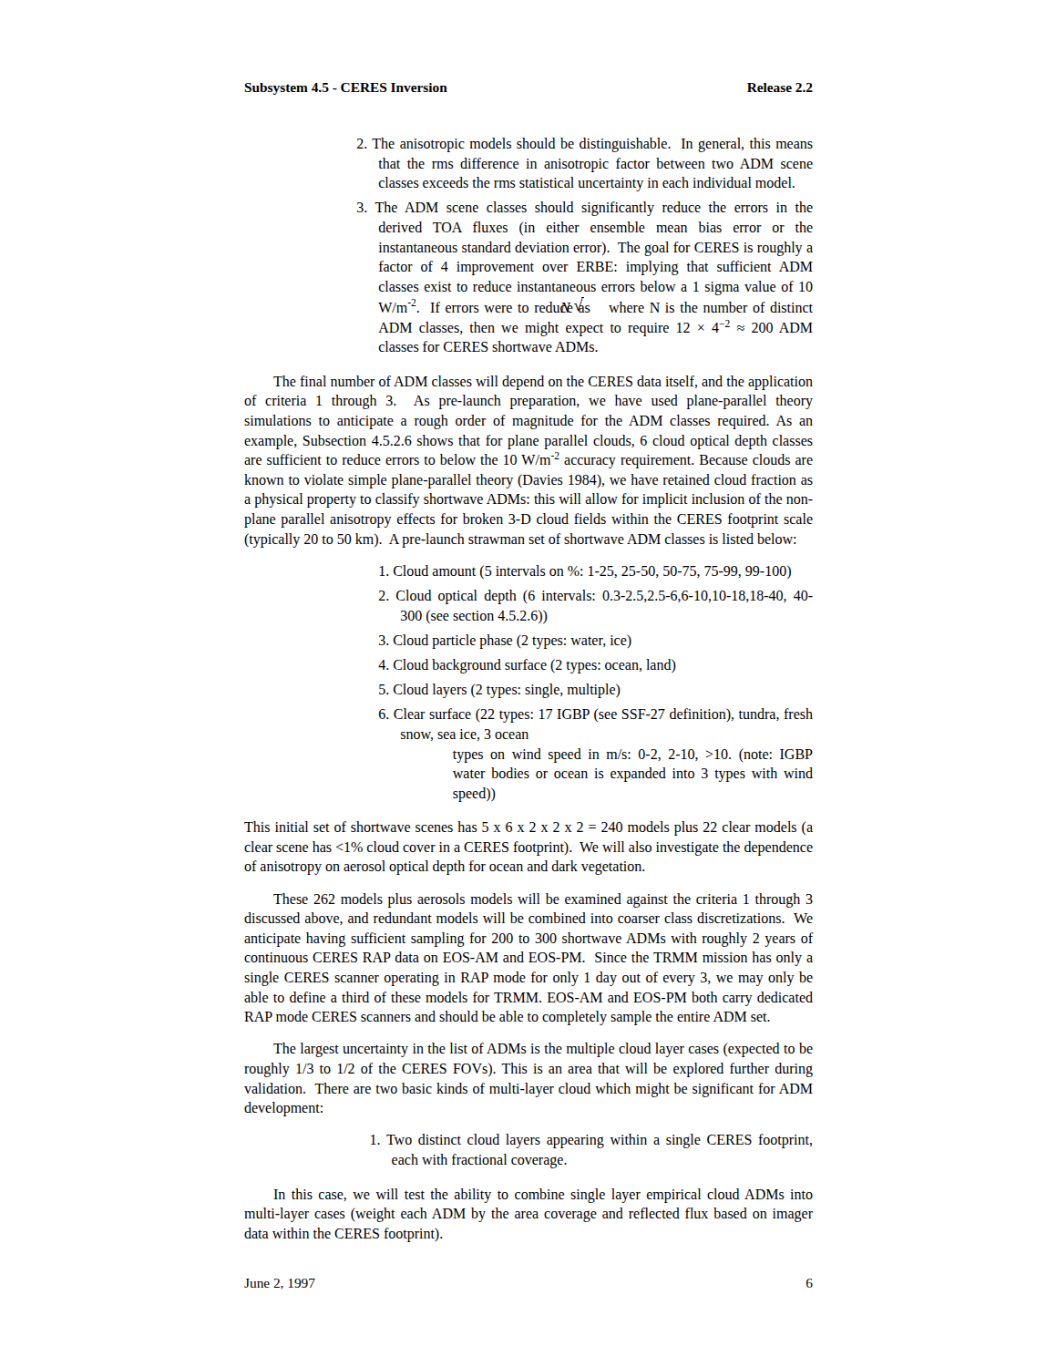Subsystem 4.5 - CERES Inversion Release 2.2
2. The anisotropic models should be distinguishable. In general, this means that the rms difference in anisotropic factor between two ADM scene classes exceeds the rms statistical uncertainty in each individual model.
3. The ADM scene classes should significantly reduce the errors in the derived TOA fluxes (in either ensemble mean bias error or the instantaneous standard deviation error). The goal for CERES is roughly a factor of 4 improvement over ERBE: implying that sufficient ADM classes exist to reduce instantaneous errors below a 1 sigma value of 10 W/m-2. If errors were to reduce as N where N is the number of distinct ADM classes, then we might expect to require 12 × 4−2 ≈ 200 ADM classes for CERES shortwave ADMs.
The final number of ADM classes will depend on the CERES data itself, and the application of criteria 1 through 3. As pre-launch preparation, we have used plane-parallel theory simulations to anticipate a rough order of magnitude for the ADM classes required. As an example, Subsection 4.5.2.6 shows that for plane parallel clouds, 6 cloud optical depth classes are sufficient to reduce errors to below the 10 W/m-2 accuracy requirement. Because clouds are known to violate simple plane-parallel theory (Davies 1984), we have retained cloud fraction as a physical property to classify shortwave ADMs: this will allow for implicit inclusion of the non-plane parallel anisotropy effects for broken 3-D cloud fields within the CERES footprint scale (typically 20 to 50 km). A pre-launch strawman set of shortwave ADM classes is listed below:
1. Cloud amount (5 intervals on %: 1-25, 25-50, 50-75, 75-99, 99-100)
2. Cloud optical depth (6 intervals: 0.3-2.5,2.5-6,6-10,10-18,18-40, 40-300 (see section 4.5.2.6))
3. Cloud particle phase (2 types: water, ice)
4. Cloud background surface (2 types: ocean, land)
5. Cloud layers (2 types: single, multiple)
6. Clear surface (22 types: 17 IGBP (see SSF-27 definition), tundra, fresh snow, sea ice, 3 ocean types on wind speed in m/s: 0-2, 2-10, >10. (note: IGBP water bodies or ocean is expanded into 3 types with wind speed))
This initial set of shortwave scenes has 5 x 6 x 2 x 2 x 2 = 240 models plus 22 clear models (a clear scene has <1% cloud cover in a CERES footprint). We will also investigate the dependence of anisotropy on aerosol optical depth for ocean and dark vegetation.
These 262 models plus aerosols models will be examined against the criteria 1 through 3 discussed above, and redundant models will be combined into coarser class discretizations. We anticipate having sufficient sampling for 200 to 300 shortwave ADMs with roughly 2 years of continuous CERES RAP data on EOS-AM and EOS-PM. Since the TRMM mission has only a single CERES scanner operating in RAP mode for only 1 day out of every 3, we may only be able to define a third of these models for TRMM. EOS-AM and EOS-PM both carry dedicated RAP mode CERES scanners and should be able to completely sample the entire ADM set.
The largest uncertainty in the list of ADMs is the multiple cloud layer cases (expected to be roughly 1/3 to 1/2 of the CERES FOVs). This is an area that will be explored further during validation. There are two basic kinds of multi-layer cloud which might be significant for ADM development:
1. Two distinct cloud layers appearing within a single CERES footprint, each with fractional coverage.
In this case, we will test the ability to combine single layer empirical cloud ADMs into multi-layer cases (weight each ADM by the area coverage and reflected flux based on imager data within the CERES footprint).
June 2, 1997 6